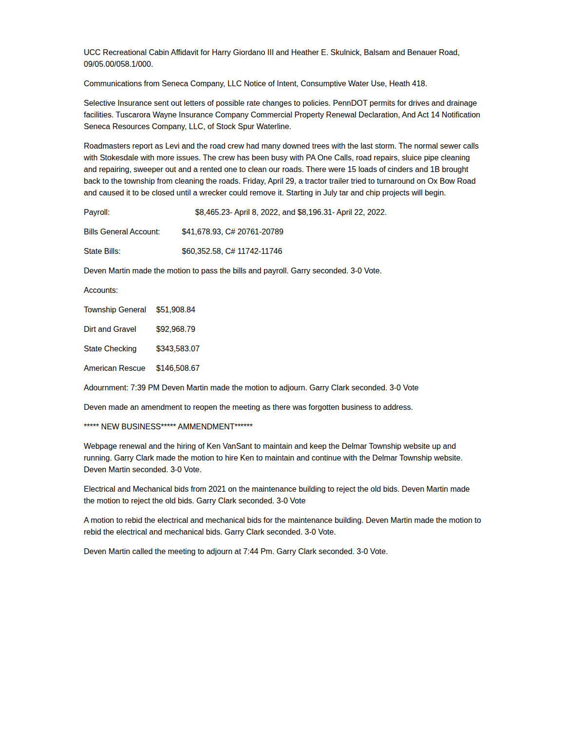UCC Recreational Cabin Affidavit for Harry Giordano III and Heather E. Skulnick, Balsam and Benauer Road, 09/05.00/058.1/000.
Communications from Seneca Company, LLC Notice of Intent, Consumptive Water Use, Heath 418.
Selective Insurance sent out letters of possible rate changes to policies. PennDOT permits for drives and drainage facilities. Tuscarora Wayne Insurance Company Commercial Property Renewal Declaration, And Act 14 Notification Seneca Resources Company, LLC, of Stock Spur Waterline.
Roadmasters report as Levi and the road crew had many downed trees with the last storm. The normal sewer calls with Stokesdale with more issues. The crew has been busy with PA One Calls, road repairs, sluice pipe cleaning and repairing, sweeper out and a rented one to clean our roads. There were 15 loads of cinders and 1B brought back to the township from cleaning the roads. Friday, April 29, a tractor trailer tried to turnaround on Ox Bow Road and caused it to be closed until a wrecker could remove it. Starting in July tar and chip projects will begin.
Payroll: $8,465.23- April 8, 2022, and $8,196.31- April 22, 2022.
Bills General Account: $41,678.93, C# 20761-20789
State Bills: $60,352.58, C# 11742-11746
Deven Martin made the motion to pass the bills and payroll. Garry seconded. 3-0 Vote.
Accounts:
Township General $51,908.84
Dirt and Gravel $92,968.79
State Checking $343,583.07
American Rescue $146,508.67
Adournment: 7:39 PM Deven Martin made the motion to adjourn. Garry Clark seconded. 3-0 Vote
Deven made an amendment to reopen the meeting as there was forgotten business to address.
***** NEW BUSINESS***** AMMENDMENT******
Webpage renewal and the hiring of Ken VanSant to maintain and keep the Delmar Township website up and running. Garry Clark made the motion to hire Ken to maintain and continue with the Delmar Township website. Deven Martin seconded. 3-0 Vote.
Electrical and Mechanical bids from 2021 on the maintenance building to reject the old bids. Deven Martin made the motion to reject the old bids. Garry Clark seconded. 3-0 Vote
A motion to rebid the electrical and mechanical bids for the maintenance building. Deven Martin made the motion to rebid the electrical and mechanical bids. Garry Clark seconded. 3-0 Vote.
Deven Martin called the meeting to adjourn at 7:44 Pm. Garry Clark seconded. 3-0 Vote.